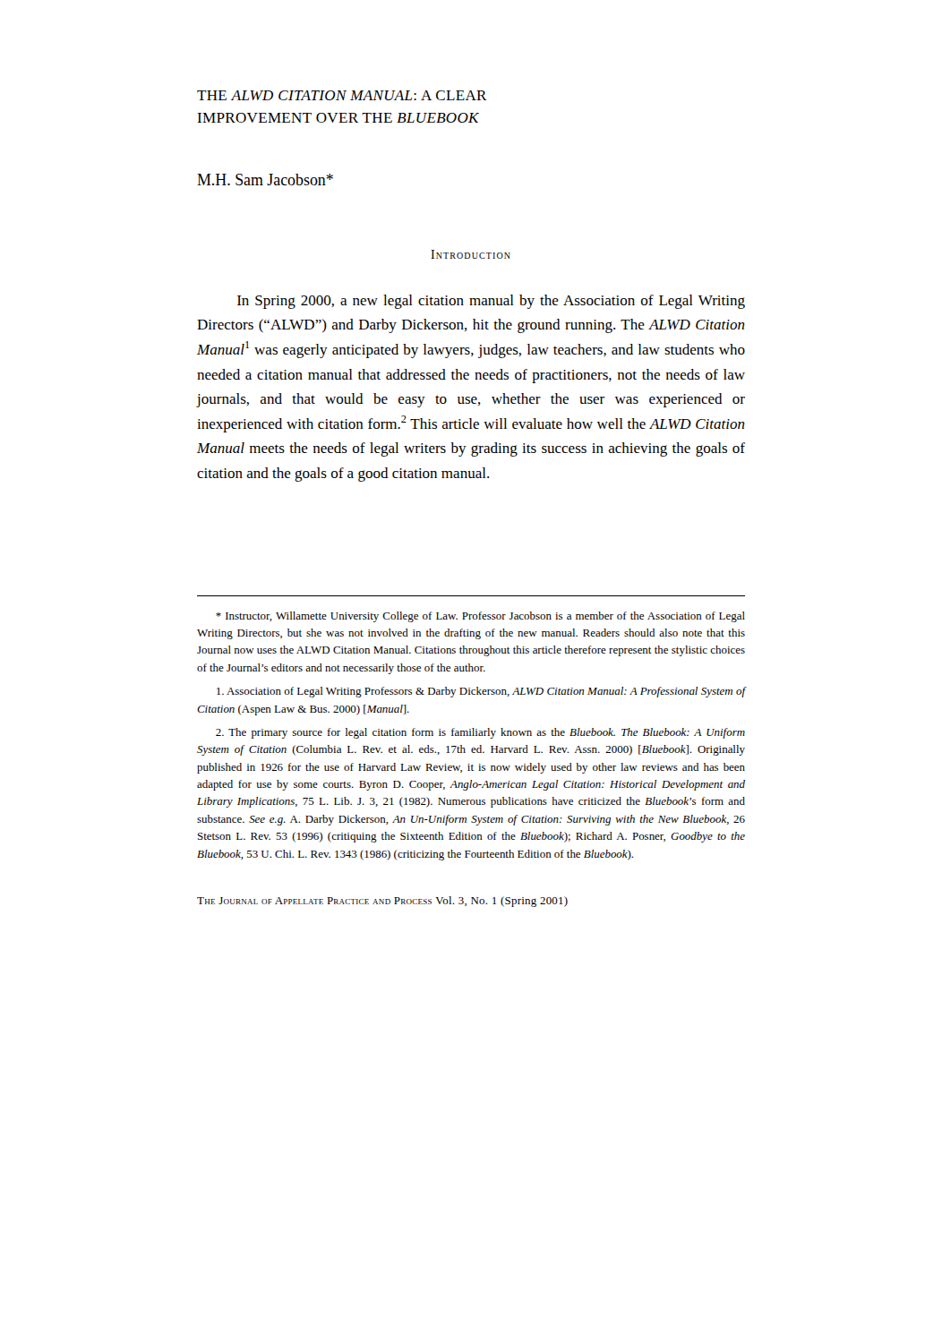The ALWD Citation Manual: A Clear
Improvement Over the Bluebook
M.H. Sam Jacobson*
Introduction
In Spring 2000, a new legal citation manual by the Association of Legal Writing Directors (“ALWD”) and Darby Dickerson, hit the ground running. The ALWD Citation Manual1 was eagerly anticipated by lawyers, judges, law teachers, and law students who needed a citation manual that addressed the needs of practitioners, not the needs of law journals, and that would be easy to use, whether the user was experienced or inexperienced with citation form.2 This article will evaluate how well the ALWD Citation Manual meets the needs of legal writers by grading its success in achieving the goals of citation and the goals of a good citation manual.
* Instructor, Willamette University College of Law. Professor Jacobson is a member of the Association of Legal Writing Directors, but she was not involved in the drafting of the new manual. Readers should also note that this Journal now uses the ALWD Citation Manual. Citations throughout this article therefore represent the stylistic choices of the Journal’s editors and not necessarily those of the author.
1. Association of Legal Writing Professors & Darby Dickerson, ALWD Citation Manual: A Professional System of Citation (Aspen Law & Bus. 2000) [Manual].
2. The primary source for legal citation form is familiarly known as the Bluebook. The Bluebook: A Uniform System of Citation (Columbia L. Rev. et al. eds., 17th ed. Harvard L. Rev. Assn. 2000) [Bluebook]. Originally published in 1926 for the use of Harvard Law Review, it is now widely used by other law reviews and has been adapted for use by some courts. Byron D. Cooper, Anglo-American Legal Citation: Historical Development and Library Implications, 75 L. Lib. J. 3, 21 (1982). Numerous publications have criticized the Bluebook’s form and substance. See e.g. A. Darby Dickerson, An Un-Uniform System of Citation: Surviving with the New Bluebook, 26 Stetson L. Rev. 53 (1996) (critiquing the Sixteenth Edition of the Bluebook); Richard A. Posner, Goodbye to the Bluebook, 53 U. Chi. L. Rev. 1343 (1986) (criticizing the Fourteenth Edition of the Bluebook).
The Journal of Appellate Practice and Process Vol. 3, No. 1 (Spring 2001)